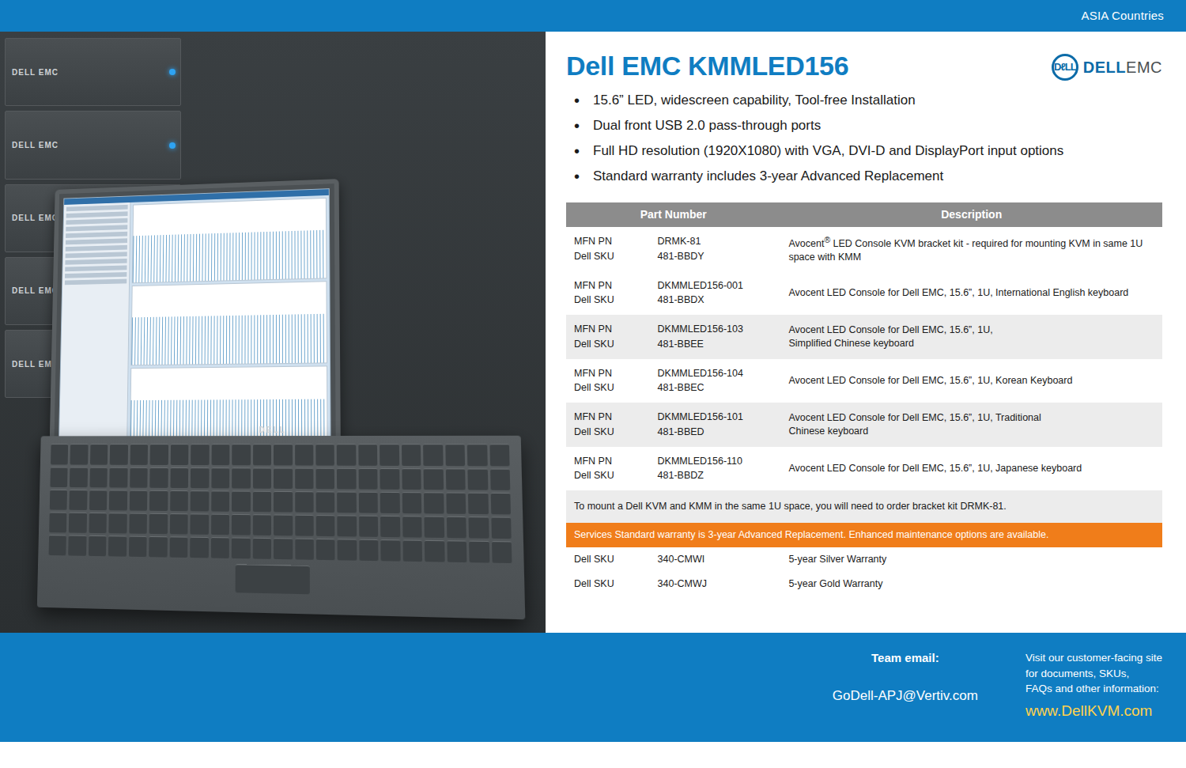ASIA Countries
Dell EMC
Dell EMC
Dell EMC
Dell EMC
Dell EMC
DELL
Dell EMC KMMLED156
DℓLL DELLEMC
15.6” LED, widescreen capability, Tool-free Installation
Dual front USB 2.0 pass-through ports
Full HD resolution (1920X1080) with VGA, DVI-D and DisplayPort input options
Standard warranty includes 3-year Advanced Replacement
| Part Number | Description |
| --- | --- |
| MFN PN Dell SKU | DRMK-81 481-BBDY | Avocent ® LED Console KVM bracket kit - required for mounting KVM in same 1U space with KMM |
| MFN PN Dell SKU | DKMMLED156-001 481-BBDX | Avocent LED Console for Dell EMC, 15.6”, 1U, International English keyboard |
| MFN PN Dell SKU | DKMMLED156-103 481-BBEE | Avocent LED Console for Dell EMC, 15.6”, 1U, Simplified Chinese keyboard |
| MFN PN Dell SKU | DKMMLED156-104 481-BBEC | Avocent LED Console for Dell EMC, 15.6”, 1U, Korean Keyboard |
| MFN PN Dell SKU | DKMMLED156-101 481-BBED | Avocent LED Console for Dell EMC, 15.6”, 1U, Traditional Chinese keyboard |
| MFN PN Dell SKU | DKMMLED156-110 481-BBDZ | Avocent LED Console for Dell EMC, 15.6”, 1U, Japanese keyboard |
| To mount a Dell KVM and KMM in the same 1U space, you will need to order bracket kit DRMK-81. |
| Services Standard warranty is 3-year Advanced Replacement. Enhanced maintenance options are available. |
| Dell SKU | 340-CMWI | 5-year Silver Warranty |
| Dell SKU | 340-CMWJ | 5-year Gold Warranty |
Team email: GoDell-APJ@Vertiv.com
Visit our customer-facing site
for documents, SKUs,
FAQs and other information: www.DellKVM.com